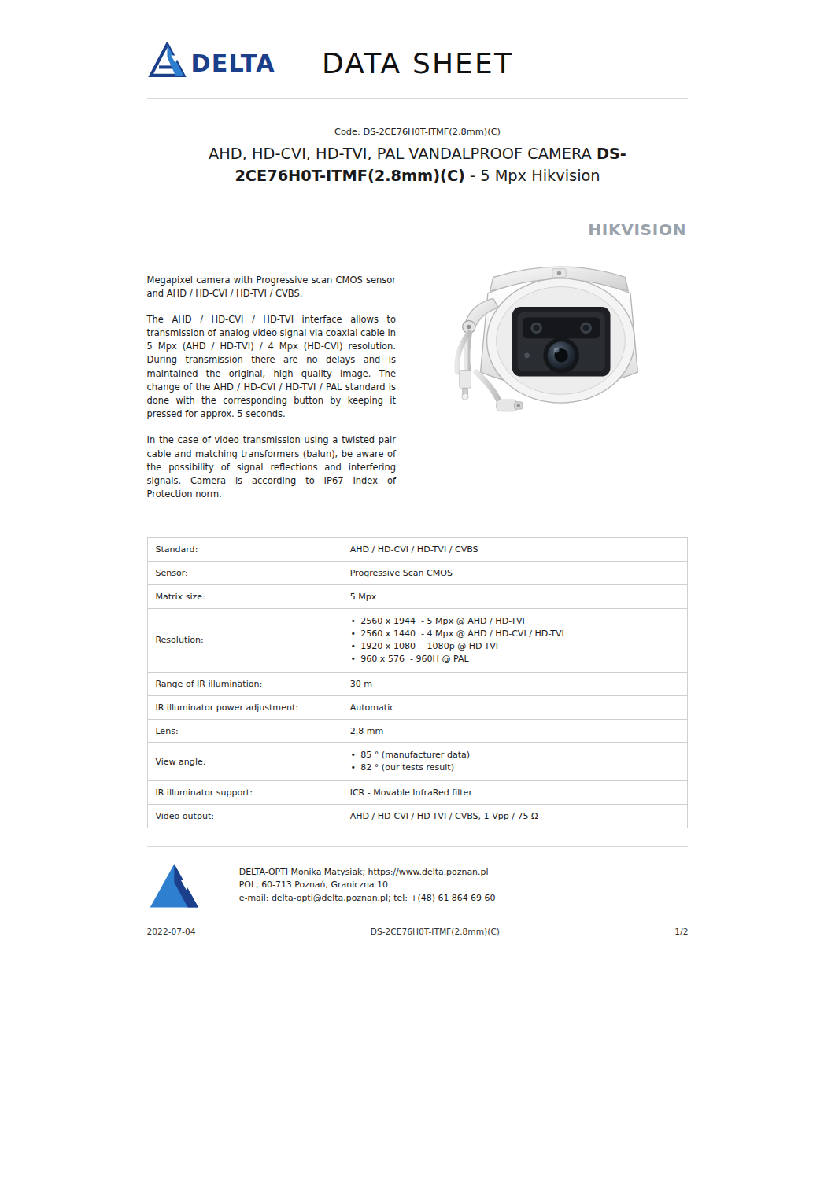DELTA
DATA SHEET
Code: DS-2CE76H0T-ITMF(2.8mm)(C)
AHD, HD-CVI, HD-TVI, PAL VANDALPROOF CAMERA DS-2CE76H0T-ITMF(2.8mm)(C) - 5 Mpx Hikvision
Megapixel camera with Progressive scan CMOS sensor and AHD / HD-CVI / HD-TVI / CVBS.
The AHD / HD-CVI / HD-TVI interface allows to transmission of analog video signal via coaxial cable in 5 Mpx (AHD / HD-TVI) / 4 Mpx (HD-CVI) resolution. During transmission there are no delays and is maintained the original, high quality image. The change of the AHD / HD-CVI / HD-TVI / PAL standard is done with the corresponding button by keeping it pressed for approx. 5 seconds.
In the case of video transmission using a twisted pair cable and matching transformers (balun), be aware of the possibility of signal reflections and interfering signals. Camera is according to IP67 Index of Protection norm.
HIKVISION
| Standard: | AHD / HD-CVI / HD-TVI / CVBS |
| Sensor: | Progressive Scan CMOS |
| Matrix size: | 5 Mpx |
| Resolution: | 2560 x 1944 - 5 Mpx @ AHD / HD-TVI 2560 x 1440 - 4 Mpx @ AHD / HD-CVI / HD-TVI 1920 x 1080 - 1080p @ HD-TVI 960 x 576 - 960H @ PAL |
| Range of IR illumination: | 30 m |
| IR illuminator power adjustment: | Automatic |
| Lens: | 2.8 mm |
| View angle: | 85 ° (manufacturer data) 82 ° (our tests result) |
| IR illuminator support: | ICR - Movable InfraRed filter |
| Video output: | AHD / HD-CVI / HD-TVI / CVBS, 1 Vpp / 75 Ω |
DELTA-OPTI Monika Matysiak; https://www.delta.poznan.pl
POL; 60-713 Poznań; Graniczna 10
e-mail: delta-opti@delta.poznan.pl; tel: +(48) 61 864 69 60
2022-07-04
DS-2CE76H0T-ITMF(2.8mm)(C)
1/2